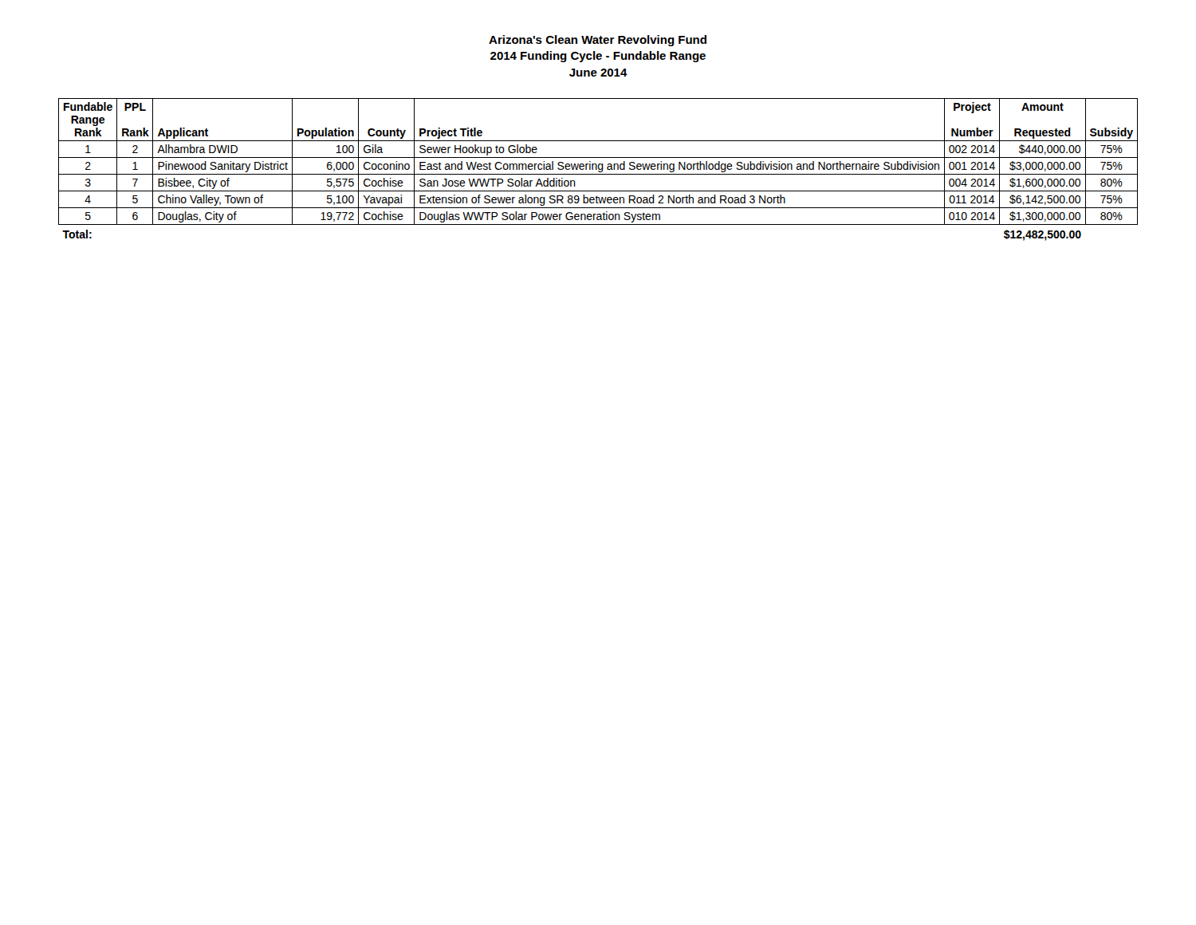Arizona's Clean Water Revolving Fund
2014 Funding Cycle - Fundable Range
June 2014
| Fundable Range Rank | PPL Rank | Applicant | Population | County | Project Title | Project Number | Amount Requested | Subsidy |
| --- | --- | --- | --- | --- | --- | --- | --- | --- |
| 1 | 2 | Alhambra DWID | 100 | Gila | Sewer Hookup to Globe | 002 2014 | $440,000.00 | 75% |
| 2 | 1 | Pinewood Sanitary District | 6,000 | Coconino | East and West Commercial Sewering and Sewering Northlodge Subdivision and Northernaire Subdivision | 001 2014 | $3,000,000.00 | 75% |
| 3 | 7 | Bisbee, City of | 5,575 | Cochise | San Jose WWTP Solar Addition | 004 2014 | $1,600,000.00 | 80% |
| 4 | 5 | Chino Valley, Town of | 5,100 | Yavapai | Extension of Sewer along SR 89 between Road 2 North and Road 3 North | 011 2014 | $6,142,500.00 | 75% |
| 5 | 6 | Douglas, City of | 19,772 | Cochise | Douglas WWTP Solar Power Generation System | 010 2014 | $1,300,000.00 | 80% |
| Total: | | | | | | $12,482,500.00 | |